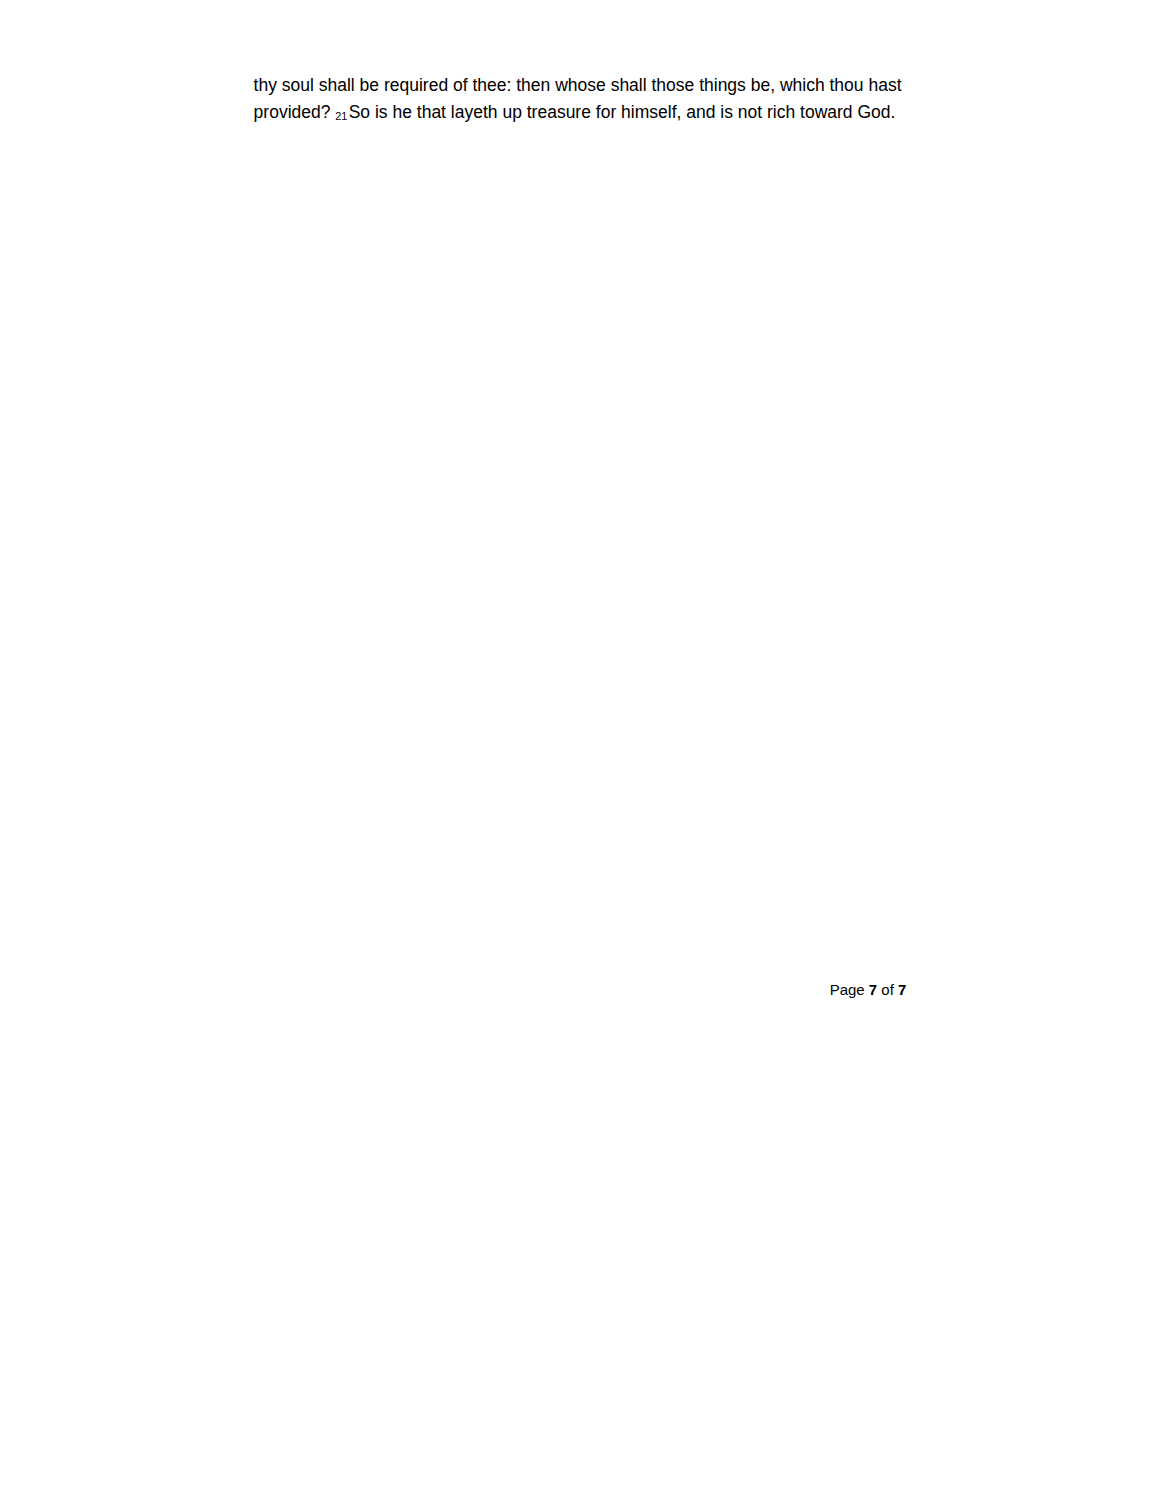thy soul shall be required of thee: then whose shall those things be, which thou hast provided? 21So is he that layeth up treasure for himself, and is not rich toward God.
Page 7 of 7